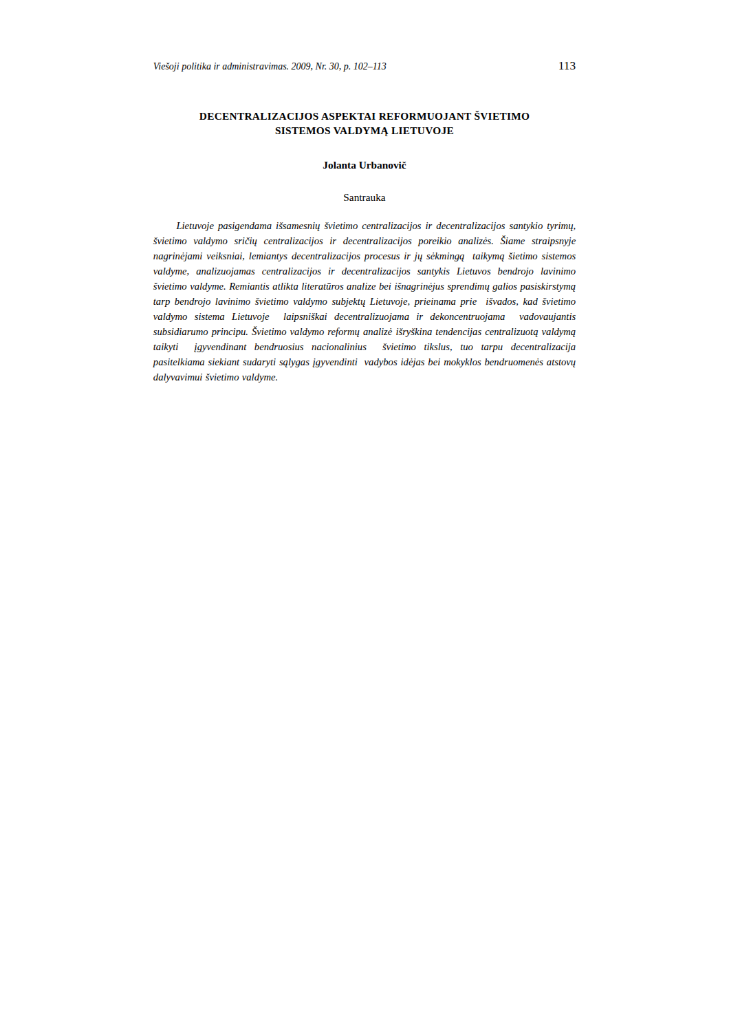Viešoji politika ir administravimas. 2009, Nr. 30, p. 102–113 113
Decentralizacijos aspektai reformuojant švietimo
sistemos valdymą Lietuvoje
Jolanta Urbanovič
Santrauka
Lietuvoje pasigendama išsamesnių švietimo centralizacijos ir decentralizacijos santykio tyrimų, švietimo valdymo sričių centralizacijos ir decentralizacijos poreikio analizės. Šiame straipsnyje nagrinėjami veiksniai, lemiantys decentralizacijos procesus ir jų sėkmingą taikymą šietimo sistemos valdyme, analizuojamas centralizacijos ir decentralizacijos santykis Lietuvos bendrojo lavinimo švietimo valdyme. Remiantis atlikta literatūros analize bei išnagrinėjus sprendimų galios pasiskirstymą tarp bendrojo lavinimo švietimo valdymo subjektų Lietuvoje, prieinama prie išvados, kad švietimo valdymo sistema Lietuvoje laipsniškai decentralizuojama ir dekoncentruojama vadovaujantis subsidiarumo principu. Švietimo valdymo reformų analizė išryškina tendencijas centralizuotą valdymą taikyti įgyvendinant bendruosius nacionalinius švietimo tikslus, tuo tarpu decentralizacija pasitelkiama siekiant sudaryti sąlygas įgyvendinti vadybos idėjas bei mokyklos bendruomenės atstovų dalyvavimui švietimo valdyme.